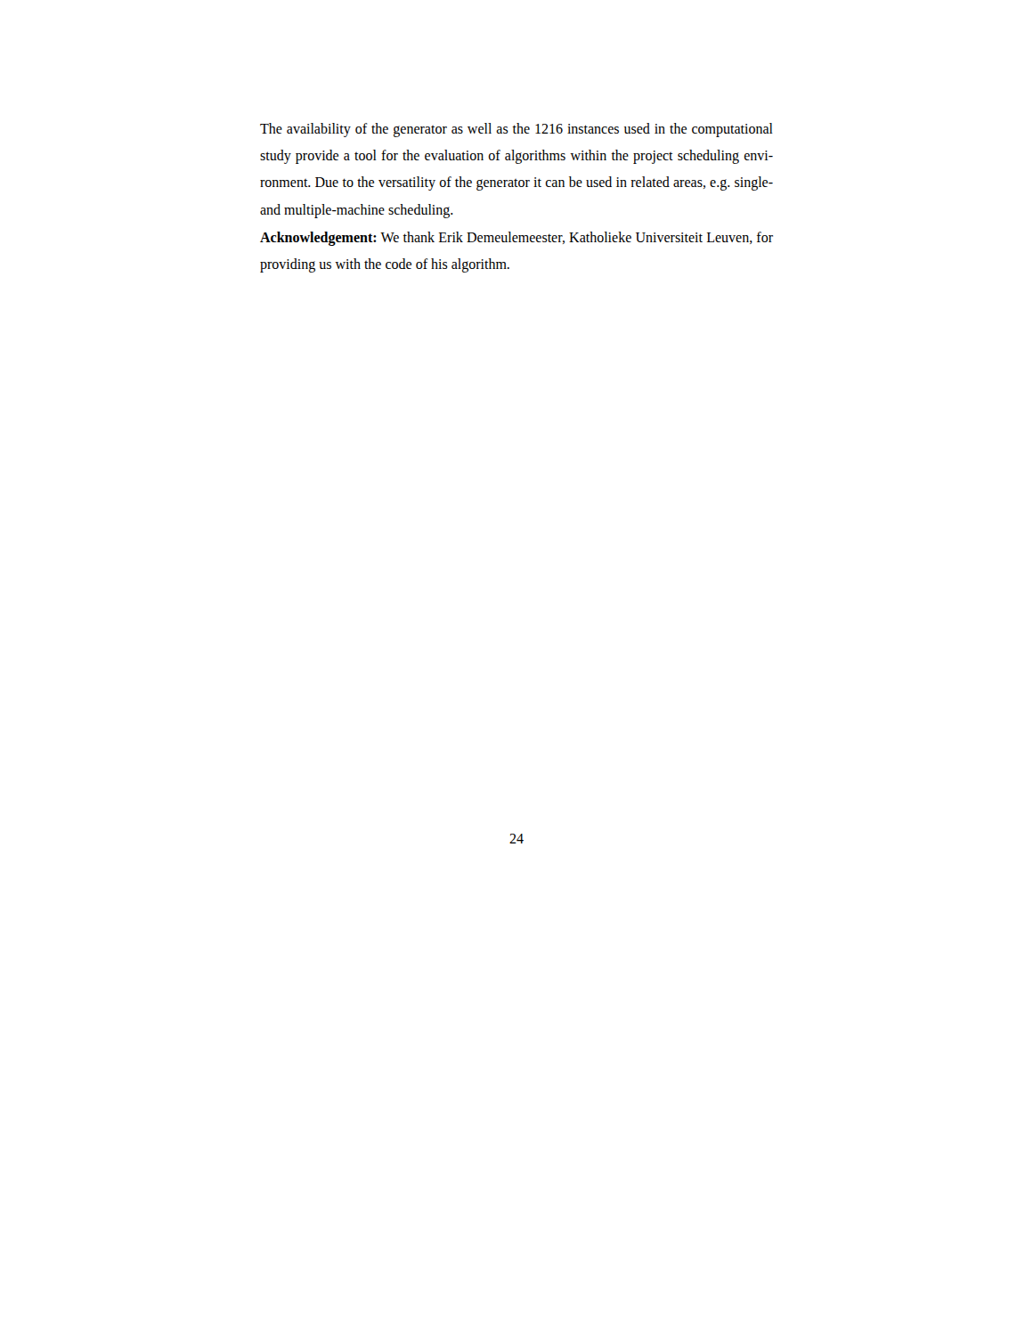The availability of the generator as well as the 1216 instances used in the computational study provide a tool for the evaluation of algorithms within the project scheduling environment. Due to the versatility of the generator it can be used in related areas, e.g. single- and multiple-machine scheduling.
Acknowledgement: We thank Erik Demeulemeester, Katholieke Universiteit Leuven, for providing us with the code of his algorithm.
24